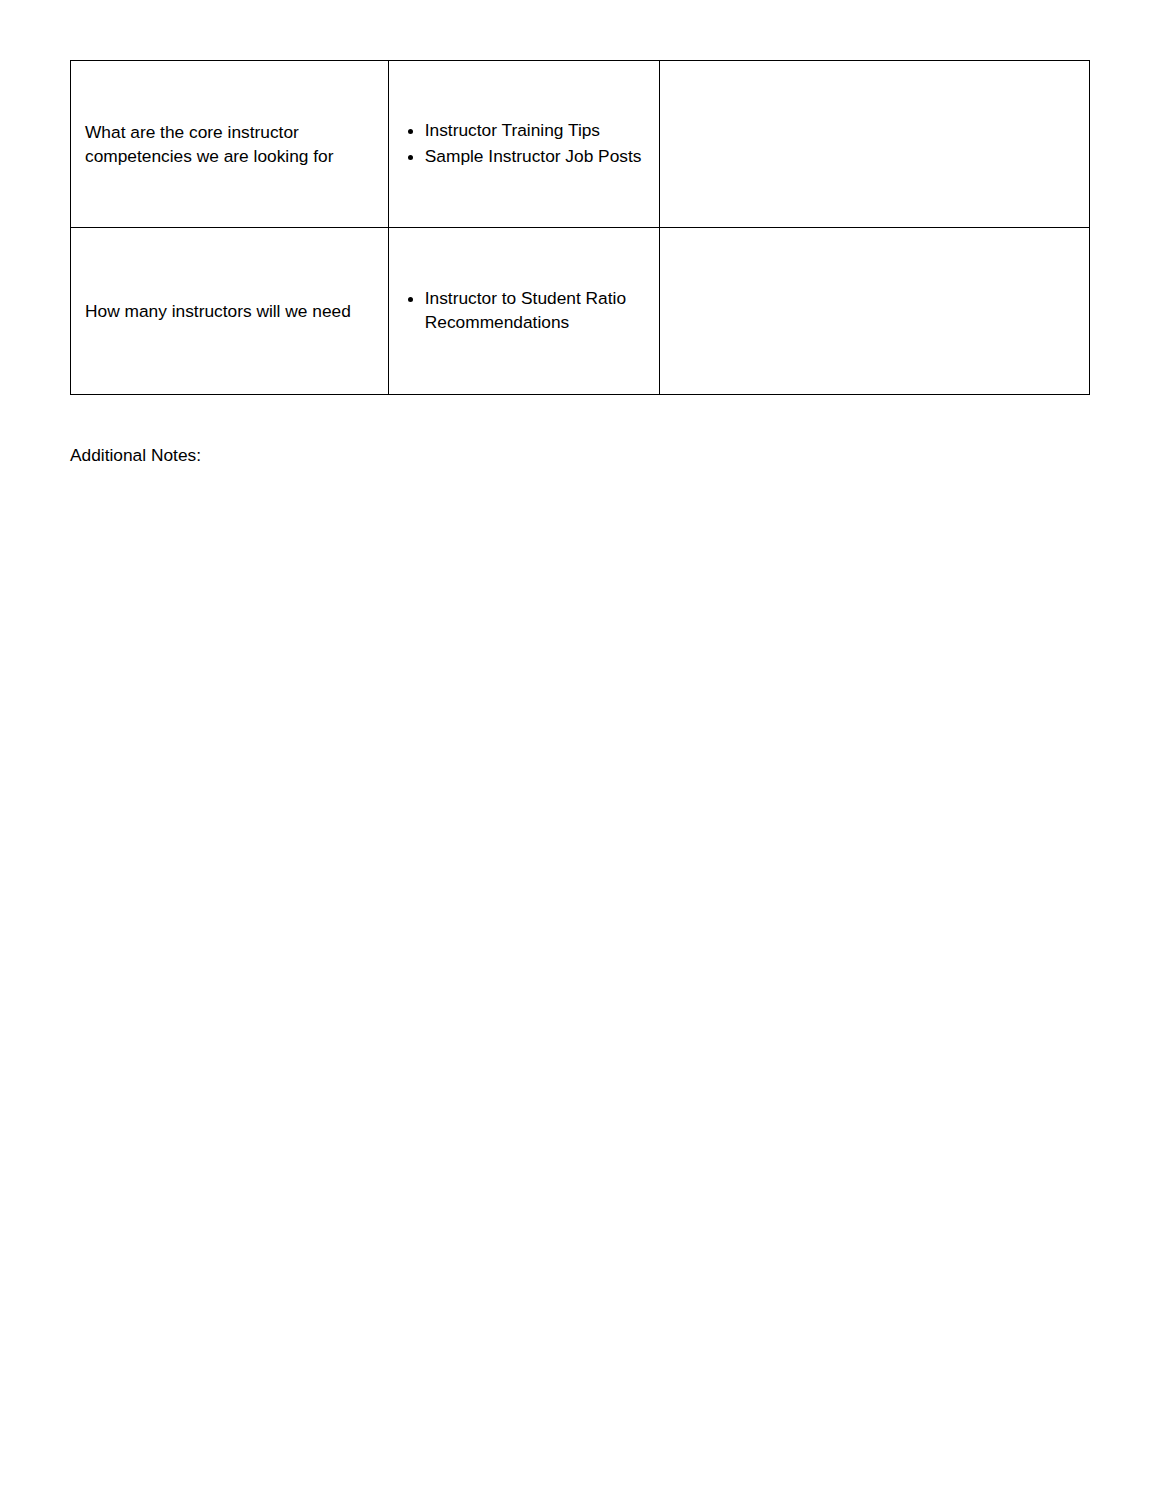| What are the core instructor competencies we are looking for | Instructor Training Tips Sample Instructor Job Posts | |
| How many instructors will we need | Instructor to Student Ratio Recommendations | |
Additional Notes: